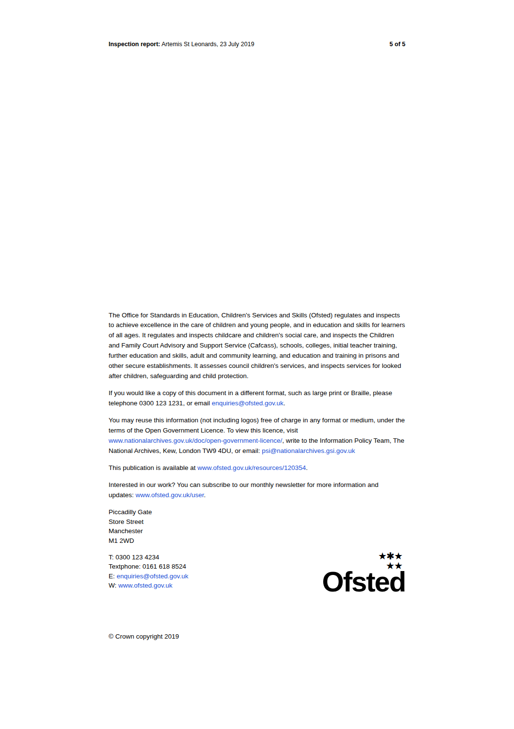Inspection report: Artemis St Leonards, 23 July 2019
5 of 5
The Office for Standards in Education, Children's Services and Skills (Ofsted) regulates and inspects to achieve excellence in the care of children and young people, and in education and skills for learners of all ages. It regulates and inspects childcare and children's social care, and inspects the Children and Family Court Advisory and Support Service (Cafcass), schools, colleges, initial teacher training, further education and skills, adult and community learning, and education and training in prisons and other secure establishments. It assesses council children's services, and inspects services for looked after children, safeguarding and child protection.
If you would like a copy of this document in a different format, such as large print or Braille, please telephone 0300 123 1231, or email enquiries@ofsted.gov.uk.
You may reuse this information (not including logos) free of charge in any format or medium, under the terms of the Open Government Licence. To view this licence, visit www.nationalarchives.gov.uk/doc/open-government-licence/, write to the Information Policy Team, The National Archives, Kew, London TW9 4DU, or email: psi@nationalarchives.gsi.gov.uk
This publication is available at www.ofsted.gov.uk/resources/120354.
Interested in our work? You can subscribe to our monthly newsletter for more information and updates: www.ofsted.gov.uk/user.
Piccadilly Gate
Store Street
Manchester
M1 2WD
T: 0300 123 4234
Textphone: 0161 618 8524
E: enquiries@ofsted.gov.uk
W: www.ofsted.gov.uk
★✱★
★★
Ofsted
© Crown copyright 2019